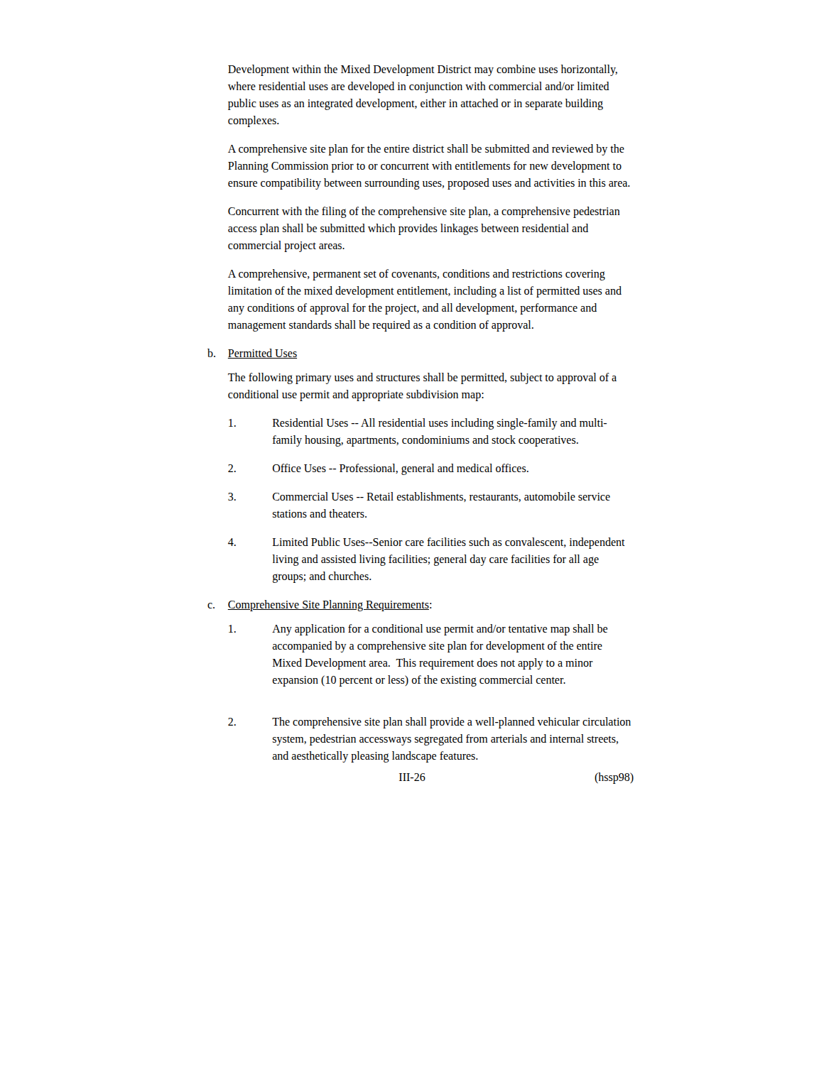Development within the Mixed Development District may combine uses horizontally, where residential uses are developed in conjunction with commercial and/or limited public uses as an integrated development, either in attached or in separate building complexes.
A comprehensive site plan for the entire district shall be submitted and reviewed by the Planning Commission prior to or concurrent with entitlements for new development to ensure compatibility between surrounding uses, proposed uses and activities in this area.
Concurrent with the filing of the comprehensive site plan, a comprehensive pedestrian access plan shall be submitted which provides linkages between residential and commercial project areas.
A comprehensive, permanent set of covenants, conditions and restrictions covering limitation of the mixed development entitlement, including a list of permitted uses and any conditions of approval for the project, and all development, performance and management standards shall be required as a condition of approval.
b. Permitted Uses
The following primary uses and structures shall be permitted, subject to approval of a conditional use permit and appropriate subdivision map:
1. Residential Uses -- All residential uses including single-family and multi-family housing, apartments, condominiums and stock cooperatives.
2. Office Uses -- Professional, general and medical offices.
3. Commercial Uses -- Retail establishments, restaurants, automobile service stations and theaters.
4. Limited Public Uses--Senior care facilities such as convalescent, independent living and assisted living facilities; general day care facilities for all age groups; and churches.
c. Comprehensive Site Planning Requirements:
1. Any application for a conditional use permit and/or tentative map shall be accompanied by a comprehensive site plan for development of the entire Mixed Development area. This requirement does not apply to a minor expansion (10 percent or less) of the existing commercial center.
2. The comprehensive site plan shall provide a well-planned vehicular circulation system, pedestrian accessways segregated from arterials and internal streets, and aesthetically pleasing landscape features.
III-26 (hssp98)